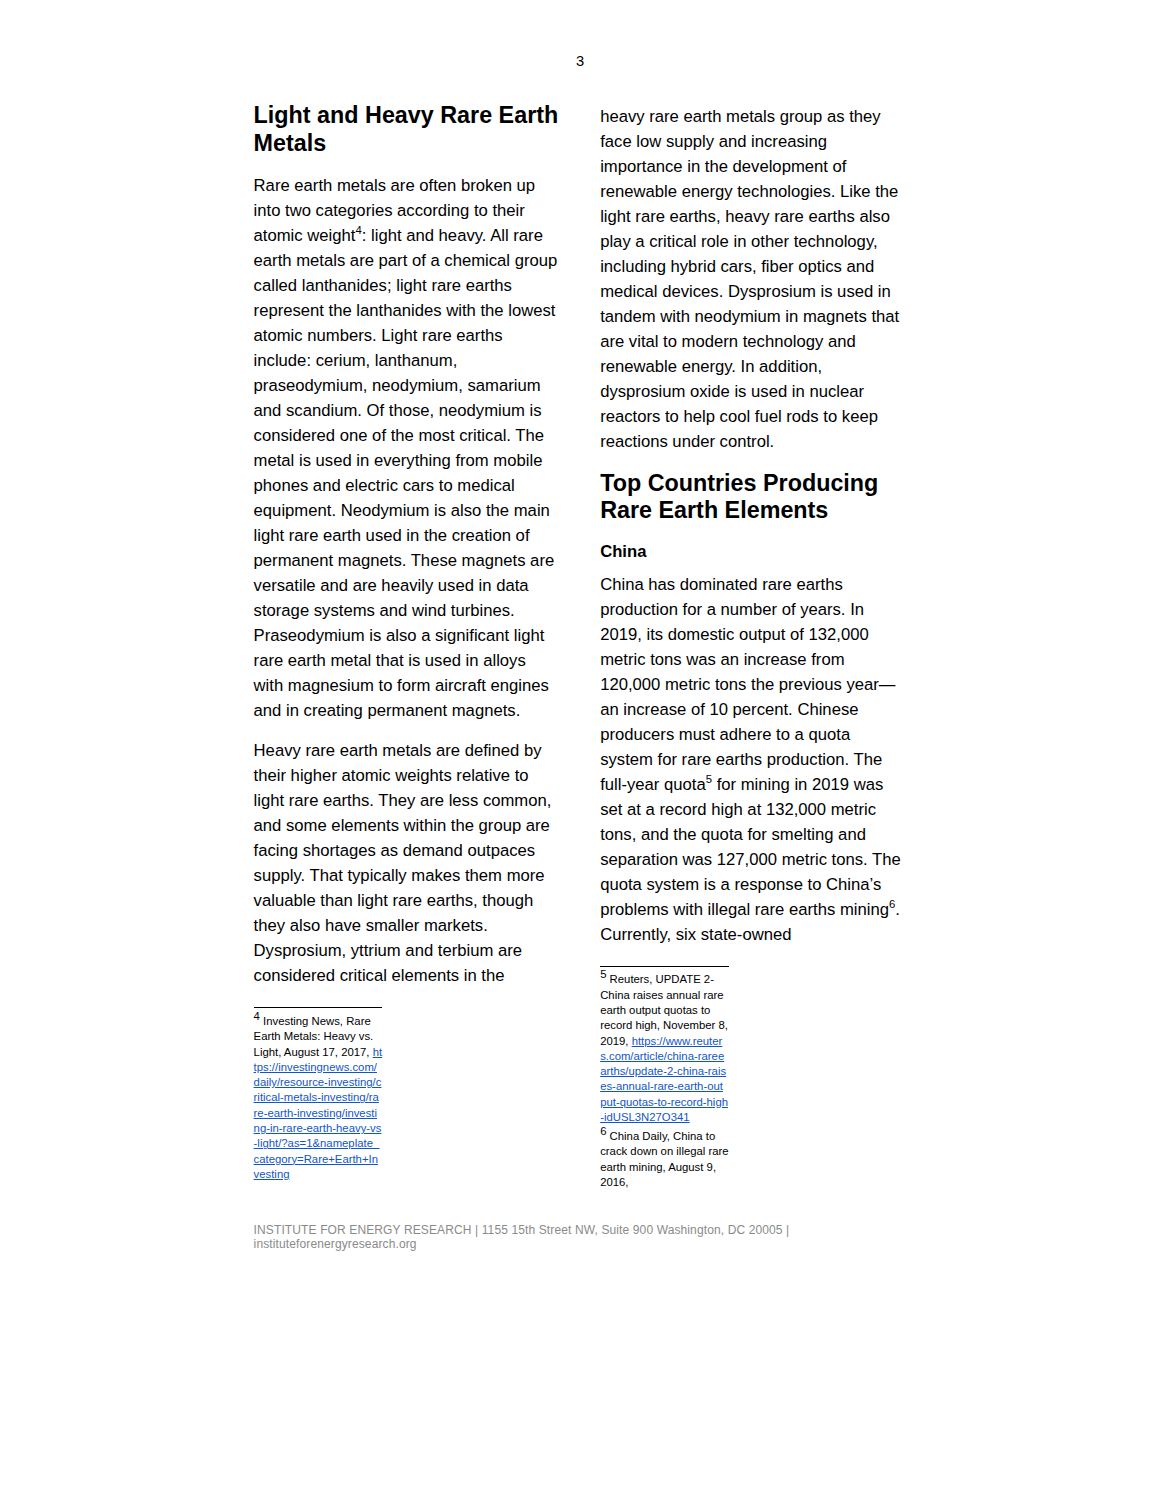3
Light and Heavy Rare Earth Metals
Rare earth metals are often broken up into two categories according to their atomic weight4: light and heavy. All rare earth metals are part of a chemical group called lanthanides; light rare earths represent the lanthanides with the lowest atomic numbers. Light rare earths include: cerium, lanthanum, praseodymium, neodymium, samarium and scandium. Of those, neodymium is considered one of the most critical. The metal is used in everything from mobile phones and electric cars to medical equipment. Neodymium is also the main light rare earth used in the creation of permanent magnets. These magnets are versatile and are heavily used in data storage systems and wind turbines. Praseodymium is also a significant light rare earth metal that is used in alloys with magnesium to form aircraft engines and in creating permanent magnets.
Heavy rare earth metals are defined by their higher atomic weights relative to light rare earths. They are less common, and some elements within the group are facing shortages as demand outpaces supply. That typically makes them more valuable than light rare earths, though they also have smaller markets. Dysprosium, yttrium and terbium are considered critical elements in the
4 Investing News, Rare Earth Metals: Heavy vs. Light, August 17, 2017, https://investingnews.com/daily/resource-investing/critical-metals-investing/rare-earth-investing/investing-in-rare-earth-heavy-vs-light/?as=1&nameplate_category=Rare+Earth+Investing
heavy rare earth metals group as they face low supply and increasing importance in the development of renewable energy technologies. Like the light rare earths, heavy rare earths also play a critical role in other technology, including hybrid cars, fiber optics and medical devices. Dysprosium is used in tandem with neodymium in magnets that are vital to modern technology and renewable energy. In addition, dysprosium oxide is used in nuclear reactors to help cool fuel rods to keep reactions under control.
Top Countries Producing Rare Earth Elements
China
China has dominated rare earths production for a number of years. In 2019, its domestic output of 132,000 metric tons was an increase from 120,000 metric tons the previous year—an increase of 10 percent. Chinese producers must adhere to a quota system for rare earths production. The full-year quota5 for mining in 2019 was set at a record high at 132,000 metric tons, and the quota for smelting and separation was 127,000 metric tons. The quota system is a response to China’s problems with illegal rare earths mining6. Currently, six state-owned
5 Reuters, UPDATE 2-China raises annual rare earth output quotas to record high, November 8, 2019, https://www.reuters.com/article/china-rareearths/update-2-china-raises-annual-rare-earth-output-quotas-to-record-high-idUSL3N27O341
6 China Daily, China to crack down on illegal rare earth mining, August 9, 2016,
INSTITUTE FOR ENERGY RESEARCH | 1155 15th Street NW, Suite 900 Washington, DC 20005 | instituteforenergyresearch.org